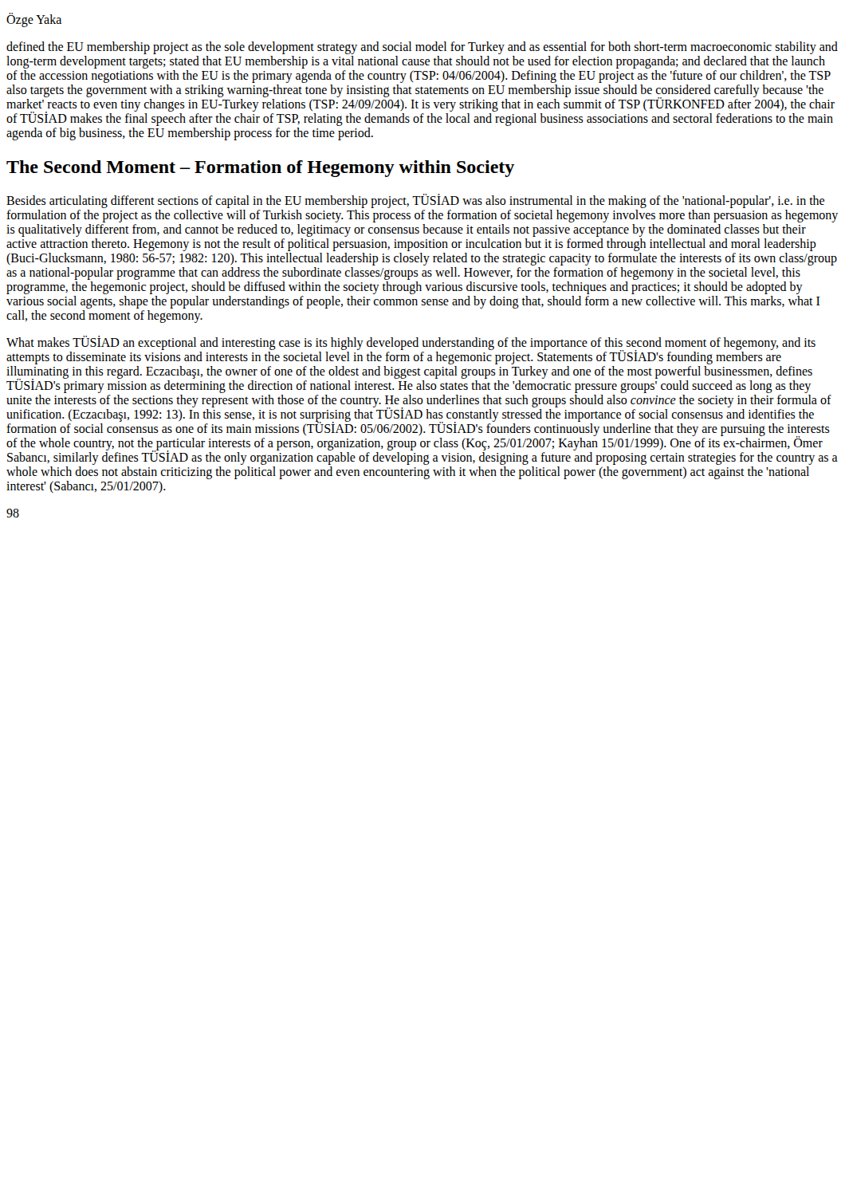Özge Yaka
defined the EU membership project as the sole development strategy and social model for Turkey and as essential for both short-term macroeconomic stability and long-term development targets; stated that EU membership is a vital national cause that should not be used for election propaganda; and declared that the launch of the accession negotiations with the EU is the primary agenda of the country (TSP: 04/06/2004). Defining the EU project as the 'future of our children', the TSP also targets the government with a striking warning-threat tone by insisting that statements on EU membership issue should be considered carefully because 'the market' reacts to even tiny changes in EU-Turkey relations (TSP: 24/09/2004). It is very striking that in each summit of TSP (TÜRKONFED after 2004), the chair of TÜSİAD makes the final speech after the chair of TSP, relating the demands of the local and regional business associations and sectoral federations to the main agenda of big business, the EU membership process for the time period.
The Second Moment – Formation of Hegemony within Society
Besides articulating different sections of capital in the EU membership project, TÜSİAD was also instrumental in the making of the 'national-popular', i.e. in the formulation of the project as the collective will of Turkish society. This process of the formation of societal hegemony involves more than persuasion as hegemony is qualitatively different from, and cannot be reduced to, legitimacy or consensus because it entails not passive acceptance by the dominated classes but their active attraction thereto. Hegemony is not the result of political persuasion, imposition or inculcation but it is formed through intellectual and moral leadership (Buci-Glucksmann, 1980: 56-57; 1982: 120). This intellectual leadership is closely related to the strategic capacity to formulate the interests of its own class/group as a national-popular programme that can address the subordinate classes/groups as well. However, for the formation of hegemony in the societal level, this programme, the hegemonic project, should be diffused within the society through various discursive tools, techniques and practices; it should be adopted by various social agents, shape the popular understandings of people, their common sense and by doing that, should form a new collective will. This marks, what I call, the second moment of hegemony.
What makes TÜSİAD an exceptional and interesting case is its highly developed understanding of the importance of this second moment of hegemony, and its attempts to disseminate its visions and interests in the societal level in the form of a hegemonic project. Statements of TÜSİAD's founding members are illuminating in this regard. Eczacıbaşı, the owner of one of the oldest and biggest capital groups in Turkey and one of the most powerful businessmen, defines TÜSİAD's primary mission as determining the direction of national interest. He also states that the 'democratic pressure groups' could succeed as long as they unite the interests of the sections they represent with those of the country. He also underlines that such groups should also convince the society in their formula of unification. (Eczacıbaşı, 1992: 13). In this sense, it is not surprising that TÜSİAD has constantly stressed the importance of social consensus and identifies the formation of social consensus as one of its main missions (TÜSİAD: 05/06/2002). TÜSİAD's founders continuously underline that they are pursuing the interests of the whole country, not the particular interests of a person, organization, group or class (Koç, 25/01/2007; Kayhan 15/01/1999). One of its ex-chairmen, Ömer Sabancı, similarly defines TÜSİAD as the only organization capable of developing a vision, designing a future and proposing certain strategies for the country as a whole which does not abstain criticizing the political power and even encountering with it when the political power (the government) act against the 'national interest' (Sabancı, 25/01/2007).
98